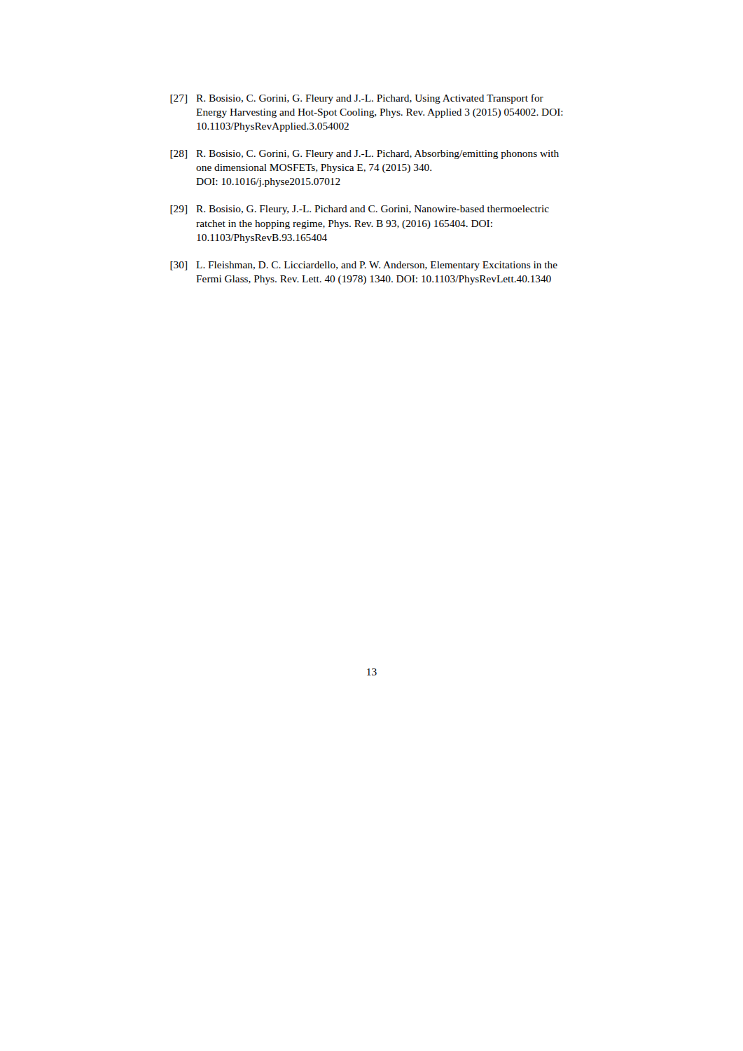[27] R. Bosisio, C. Gorini, G. Fleury and J.-L. Pichard, Using Activated Transport for Energy Harvesting and Hot-Spot Cooling, Phys. Rev. Applied 3 (2015) 054002. DOI: 10.1103/PhysRevApplied.3.054002
[28] R. Bosisio, C. Gorini, G. Fleury and J.-L. Pichard, Absorbing/emitting phonons with one dimensional MOSFETs, Physica E, 74 (2015) 340.
DOI: 10.1016/j.physe2015.07012
[29] R. Bosisio, G. Fleury, J.-L. Pichard and C. Gorini, Nanowire-based thermoelectric ratchet in the hopping regime, Phys. Rev. B 93, (2016) 165404. DOI: 10.1103/PhysRevB.93.165404
[30] L. Fleishman, D. C. Licciardello, and P. W. Anderson, Elementary Excitations in the Fermi Glass, Phys. Rev. Lett. 40 (1978) 1340. DOI: 10.1103/PhysRevLett.40.1340
13